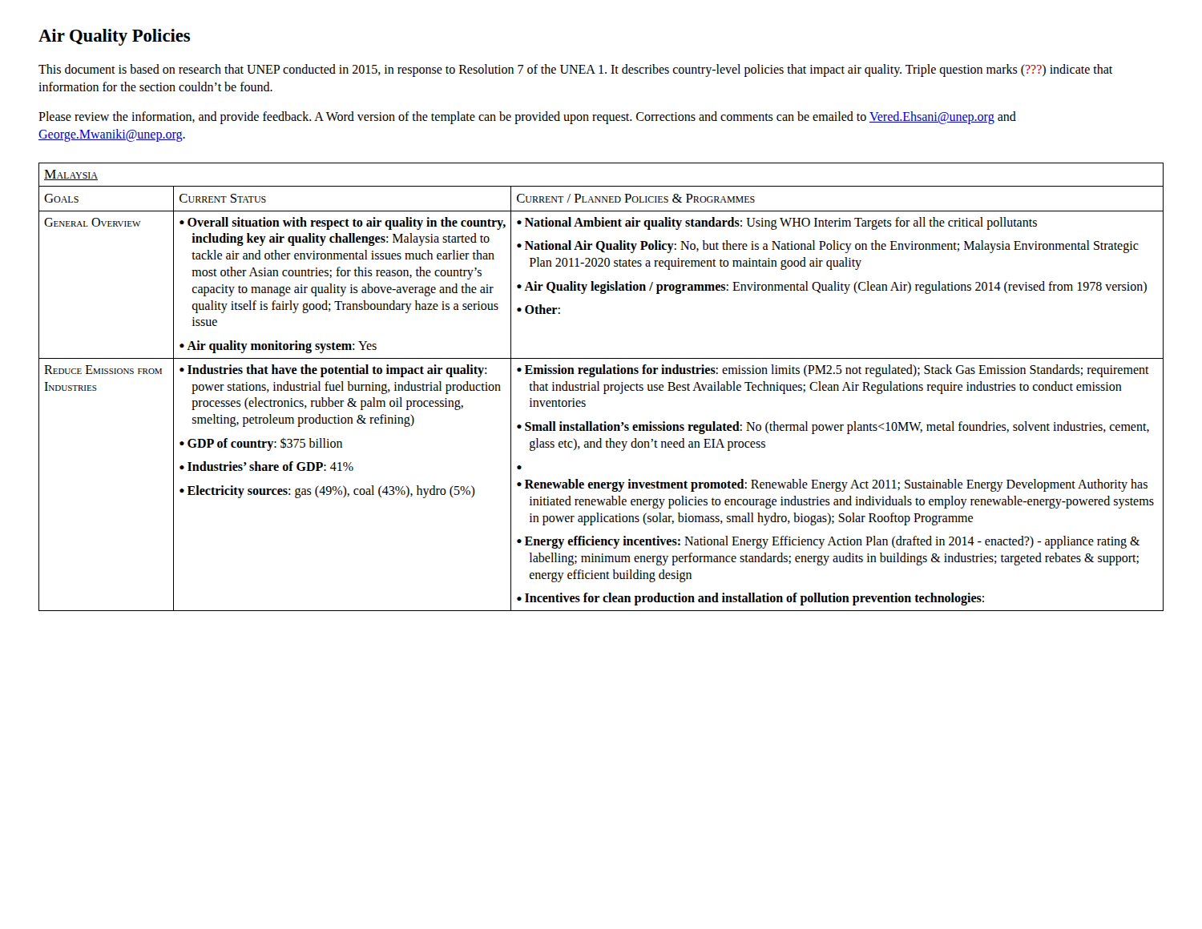Air Quality Policies
This document is based on research that UNEP conducted in 2015, in response to Resolution 7 of the UNEA 1. It describes country-level policies that impact air quality. Triple question marks (???) indicate that information for the section couldn’t be found.
Please review the information, and provide feedback. A Word version of the template can be provided upon request. Corrections and comments can be emailed to Vered.Ehsani@unep.org and George.Mwaniki@unep.org.
| Malaysia |
| Goals | Current Status | Current / Planned Policies & Programmes |
| General Overview | Overall situation with respect to air quality in the country, including key air quality challenges : Malaysia started to tackle air and other environmental issues much earlier than most other Asian countries; for this reason, the country’s capacity to manage air quality is above-average and the air quality itself is fairly good; Transboundary haze is a serious issue Air quality monitoring system : Yes | National Ambient air quality standards : Using WHO Interim Targets for all the critical pollutants National Air Quality Policy : No, but there is a National Policy on the Environment; Malaysia Environmental Strategic Plan 2011-2020 states a requirement to maintain good air quality Air Quality legislation / programmes : Environmental Quality (Clean Air) regulations 2014 (revised from 1978 version) Other : |
| Reduce Emissions from Industries | Industries that have the potential to impact air quality : power stations, industrial fuel burning, industrial production processes (electronics, rubber & palm oil processing, smelting, petroleum production & refining) GDP of country : $375 billion Industries’ share of GDP : 41% Electricity sources : gas (49%), coal (43%), hydro (5%) | Emission regulations for industries : emission limits (PM2.5 not regulated); Stack Gas Emission Standards; requirement that industrial projects use Best Available Techniques; Clean Air Regulations require industries to conduct emission inventories Small installation’s emissions regulated : No (thermal power plants<10MW, metal foundries, solvent industries, cement, glass etc), and they don’t need an EIA process Renewable energy investment promoted : Renewable Energy Act 2011; Sustainable Energy Development Authority has initiated renewable energy policies to encourage industries and individuals to employ renewable-energy-powered systems in power applications (solar, biomass, small hydro, biogas); Solar Rooftop Programme Energy efficiency incentives: National Energy Efficiency Action Plan (drafted in 2014 - enacted?) - appliance rating & labelling; minimum energy performance standards; energy audits in buildings & industries; targeted rebates & support; energy efficient building design Incentives for clean production and installation of pollution prevention technologies : |